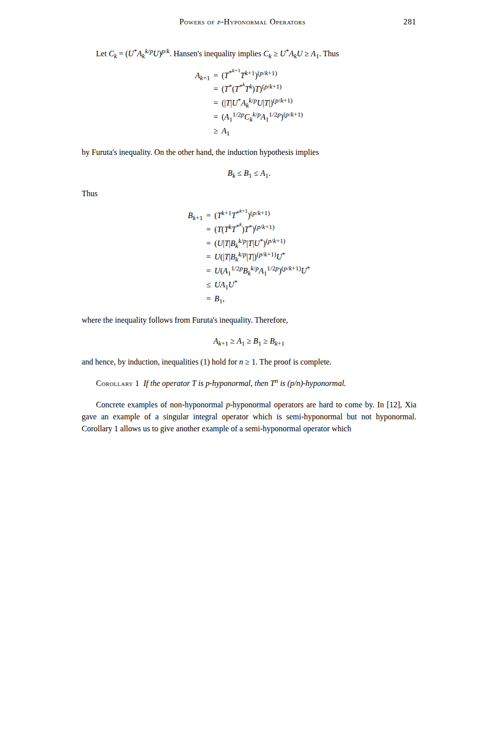Powers of p-Hyponormal Operators 281
Let Ck = (U*Akk/pU)p/k. Hansen's inequality implies Ck ≥ U*AkU ≥ A1. Thus
| A k +1 | = | ( T * k +1 T k +1 ) ( p / k +1) |
| | = | ( T * ( T * k T k ) T ) ( p / k +1) |
| | = | (/ T / U * A k k / p U / T /) ( p / k +1) |
| | = | ( A 1 1/2 p C k k / p A 1 1/2 p ) ( p / k +1) |
| | ≥ | A 1 |
by Furuta's inequality. On the other hand, the induction hypothesis implies
Bk ≤ B1 ≤ A1.
Thus
| B k +1 | = | ( T k +1 T * k +1 ) ( p / k +1) |
| | = | ( T ( T k T * k ) T * ) ( p / k +1) |
| | = | ( U / T / B k k / p / T / U * ) ( p / k +1) |
| | = | U (/ T / B k k / p / T /) ( p / k +1) U * |
| | = | U ( A 1 1/2 p B k k / p A 1 1/2 p ) ( p / k +1) U * |
| | ≤ | UA 1 U * |
| | = | B 1 , |
where the inequality follows from Furuta's inequality. Therefore,
Ak+1 ≥ A1 ≥ B1 ≥ Bk+1
and hence, by induction, inequalities (1) hold for n ≥ 1. The proof is complete.
Corollary 1 If the operator T is p-hyponormal, then Tn is (p/n)-hyponormal.
Concrete examples of non-hyponormal p-hyponormal operators are hard to come by. In [12], Xia gave an example of a singular integral operator which is semi-hyponormal but not hyponormal. Corollary 1 allows us to give another example of a semi-hyponormal operator which